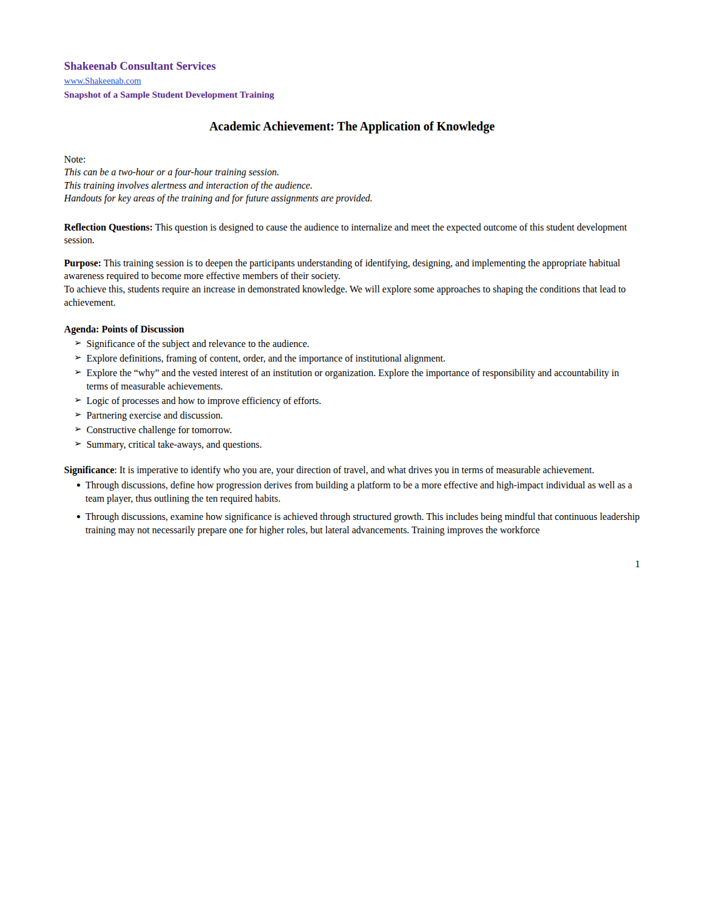Shakeenab Consultant Services
www.Shakeenab.com
Snapshot of a Sample Student Development Training
Academic Achievement: The Application of Knowledge
Note:
This can be a two-hour or a four-hour training session.
This training involves alertness and interaction of the audience.
Handouts for key areas of the training and for future assignments are provided.
Reflection Questions: This question is designed to cause the audience to internalize and meet the expected outcome of this student development session.
Purpose: This training session is to deepen the participants understanding of identifying, designing, and implementing the appropriate habitual awareness required to become more effective members of their society.
To achieve this, students require an increase in demonstrated knowledge. We will explore some approaches to shaping the conditions that lead to achievement.
Agenda: Points of Discussion
Significance of the subject and relevance to the audience.
Explore definitions, framing of content, order, and the importance of institutional alignment.
Explore the “why” and the vested interest of an institution or organization. Explore the importance of responsibility and accountability in terms of measurable achievements.
Logic of processes and how to improve efficiency of efforts.
Partnering exercise and discussion.
Constructive challenge for tomorrow.
Summary, critical take-aways, and questions.
Significance: It is imperative to identify who you are, your direction of travel, and what drives you in terms of measurable achievement.
Through discussions, define how progression derives from building a platform to be a more effective and high-impact individual as well as a team player, thus outlining the ten required habits.
Through discussions, examine how significance is achieved through structured growth. This includes being mindful that continuous leadership training may not necessarily prepare one for higher roles, but lateral advancements. Training improves the workforce
1